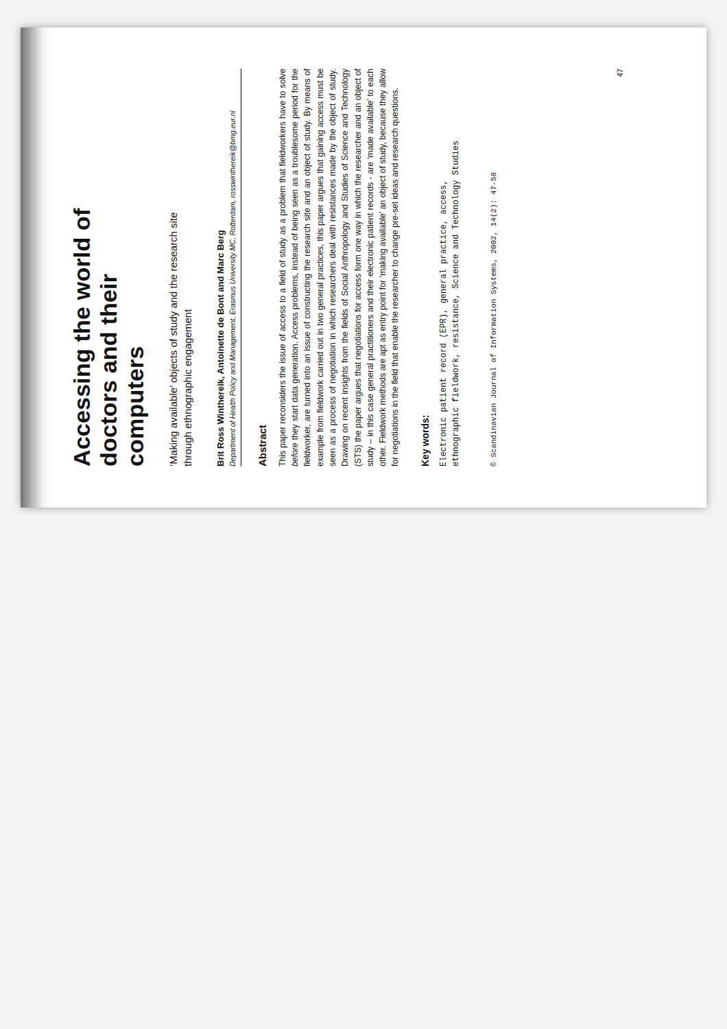Accessing the world of
doctors and their
computers
‘Making available’ objects of study and the research site
through ethnographic engagement
Brit Ross Winthereik, Antoinette de Bont and Marc Berg
Department of Health Policy and Management, Erasmus University MC, Rotterdam, rosswinthereik@bmg.eur.nl
Abstract
This paper reconsiders the issue of access to a field of study as a problem that fieldworkers have to solve before they start data generation. Access problems, instead of being seen as a troublesome period for the fieldworker, are turned into an issue of constructing the research site and an object of study. By means of example from fieldwork carried out in two general practices, this paper argues that gaining access must be seen as a process of negotiation in which researchers deal with resistances made by the object of study. Drawing on recent insights from the fields of Social Anthropology and Studies of Science and Technology (STS) the paper argues that negotiations for access form one way in which the researcher and an object of study – in this case general practitioners and their electronic patient records - are ‘made available’ to each other. Fieldwork methods are apt as entry point for ‘making available’ an object of study, because they allow for negotiations in the field that enable the researcher to change pre-set ideas and research questions.
Key words:
Electronic patient record (EPR), general practice, access,
ethnographic fieldwork, resistance, Science and Technology Studies
© Scandinavian Journal of Information Systems, 2002, 14(2): 47-58
47